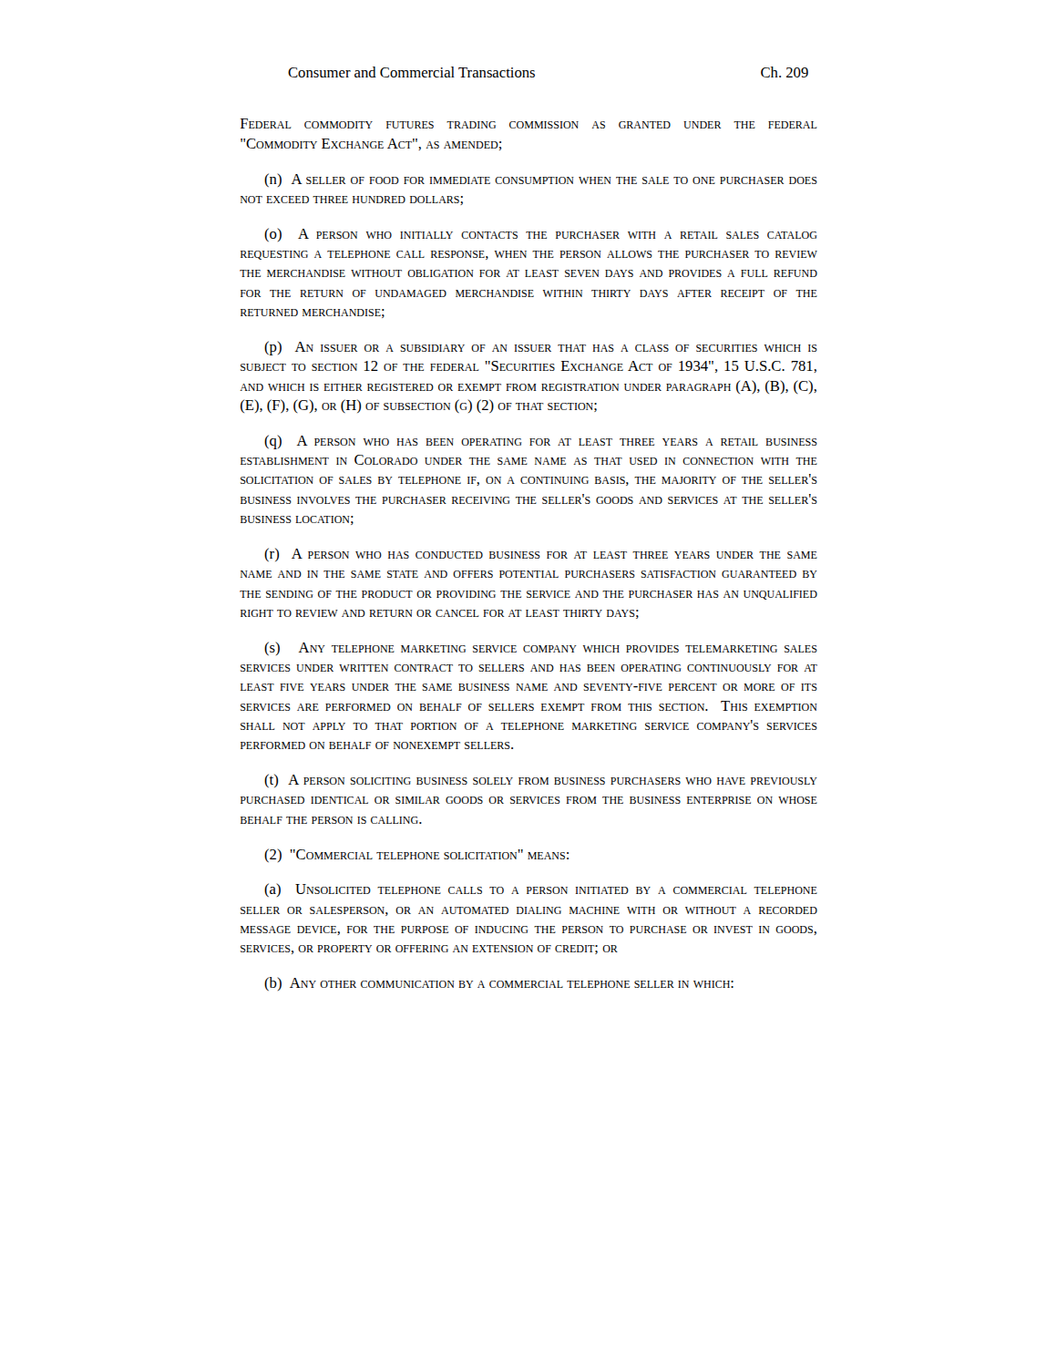Consumer and Commercial Transactions Ch. 209
Federal commodity futures trading commission as granted under the federal "Commodity Exchange Act", as amended;
(n) A seller of food for immediate consumption when the sale to one purchaser does not exceed three hundred dollars;
(o) A person who initially contacts the purchaser with a retail sales catalog requesting a telephone call response, when the person allows the purchaser to review the merchandise without obligation for at least seven days and provides a full refund for the return of undamaged merchandise within thirty days after receipt of the returned merchandise;
(p) An issuer or a subsidiary of an issuer that has a class of securities which is subject to section 12 of the federal "Securities Exchange Act of 1934", 15 U.S.C. 781, and which is either registered or exempt from registration under paragraph (A), (B), (C), (E), (F), (G), or (H) of subsection (g) (2) of that section;
(q) A person who has been operating for at least three years a retail business establishment in Colorado under the same name as that used in connection with the solicitation of sales by telephone if, on a continuing basis, the majority of the seller's business involves the purchaser receiving the seller's goods and services at the seller's business location;
(r) A person who has conducted business for at least three years under the same name and in the same state and offers potential purchasers satisfaction guaranteed by the sending of the product or providing the service and the purchaser has an unqualified right to review and return or cancel for at least thirty days;
(s) Any telephone marketing service company which provides telemarketing sales services under written contract to sellers and has been operating continuously for at least five years under the same business name and seventy-five percent or more of its services are performed on behalf of sellers exempt from this section. This exemption shall not apply to that portion of a telephone marketing service company's services performed on behalf of nonexempt sellers.
(t) A person soliciting business solely from business purchasers who have previously purchased identical or similar goods or services from the business enterprise on whose behalf the person is calling.
(2) "Commercial telephone solicitation" means:
(a) Unsolicited telephone calls to a person initiated by a commercial telephone seller or salesperson, or an automated dialing machine with or without a recorded message device, for the purpose of inducing the person to purchase or invest in goods, services, or property or offering an extension of credit; or
(b) Any other communication by a commercial telephone seller in which: